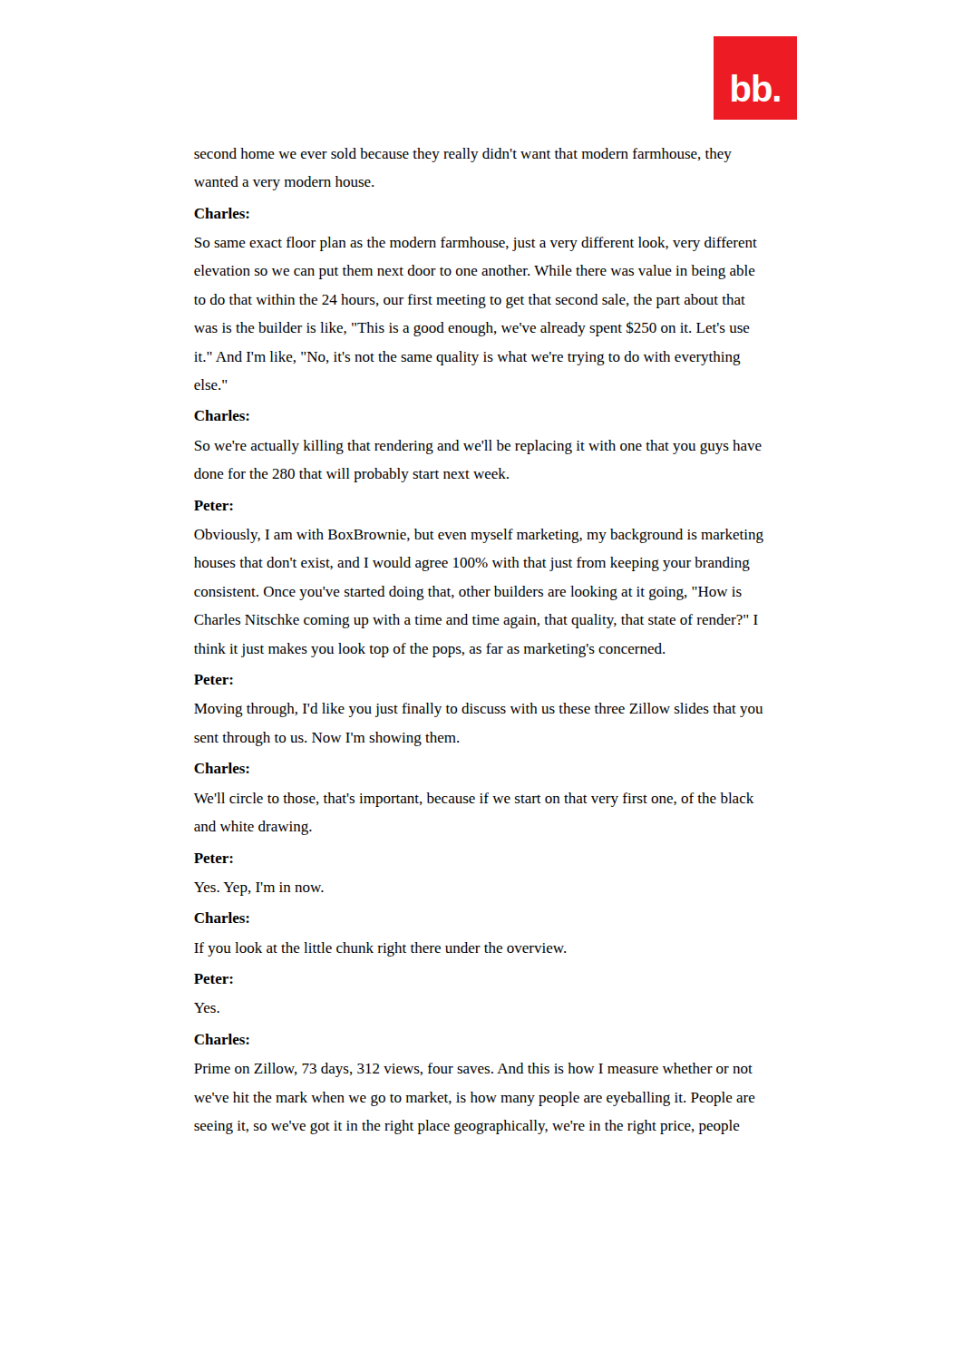bb.
second home we ever sold because they really didn't want that modern farmhouse, they wanted a very modern house.
Charles:
So same exact floor plan as the modern farmhouse, just a very different look, very different elevation so we can put them next door to one another. While there was value in being able to do that within the 24 hours, our first meeting to get that second sale, the part about that was is the builder is like, "This is a good enough, we've already spent $250 on it. Let's use it." And I'm like, "No, it's not the same quality is what we're trying to do with everything else."
Charles:
So we're actually killing that rendering and we'll be replacing it with one that you guys have done for the 280 that will probably start next week.
Peter:
Obviously, I am with BoxBrownie, but even myself marketing, my background is marketing houses that don't exist, and I would agree 100% with that just from keeping your branding consistent. Once you've started doing that, other builders are looking at it going, "How is Charles Nitschke coming up with a time and time again, that quality, that state of render?" I think it just makes you look top of the pops, as far as marketing's concerned.
Peter:
Moving through, I'd like you just finally to discuss with us these three Zillow slides that you sent through to us. Now I'm showing them.
Charles:
We'll circle to those, that's important, because if we start on that very first one, of the black and white drawing.
Peter:
Yes. Yep, I'm in now.
Charles:
If you look at the little chunk right there under the overview.
Peter:
Yes.
Charles:
Prime on Zillow, 73 days, 312 views, four saves. And this is how I measure whether or not we've hit the mark when we go to market, is how many people are eyeballing it. People are seeing it, so we've got it in the right place geographically, we're in the right price, people